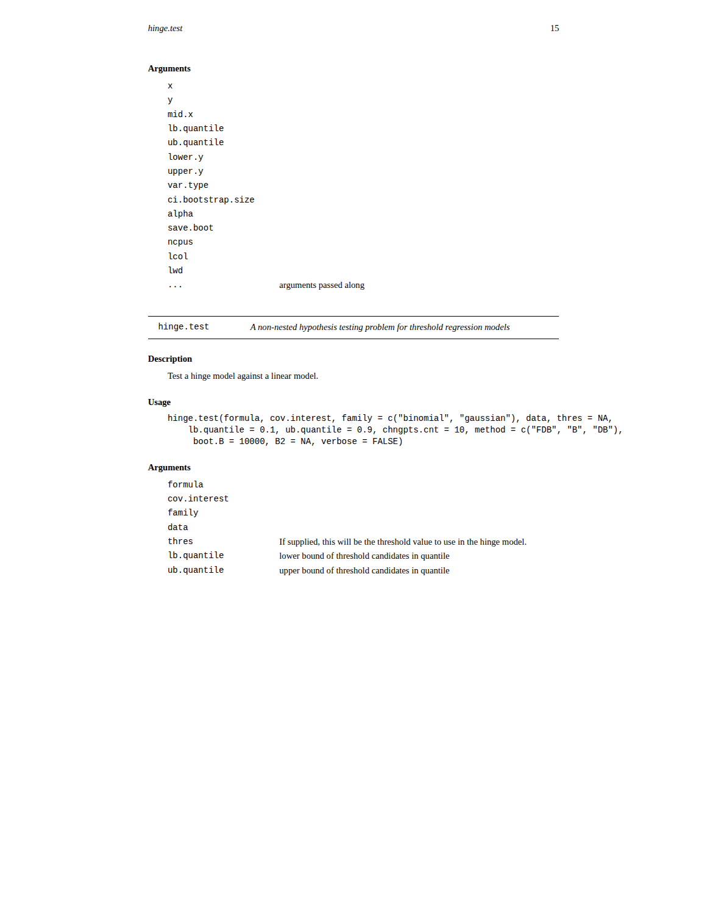hinge.test 15
Arguments
x
y
mid.x
lb.quantile
ub.quantile
lower.y
upper.y
var.type
ci.bootstrap.size
alpha
save.boot
ncpus
lcol
lwd
...
arguments passed along
hinge.test
A non-nested hypothesis testing problem for threshold regression models
Description
Test a hinge model against a linear model.
Usage
hinge.test(formula, cov.interest, family = c("binomial", "gaussian"), data, thres = NA,
    lb.quantile = 0.1, ub.quantile = 0.9, chngpts.cnt = 10, method = c("FDB", "B", "DB"),
     boot.B = 10000, B2 = NA, verbose = FALSE)
Arguments
formula
cov.interest
family
data
thres
If supplied, this will be the threshold value to use in the hinge model.
lb.quantile
lower bound of threshold candidates in quantile
ub.quantile
upper bound of threshold candidates in quantile